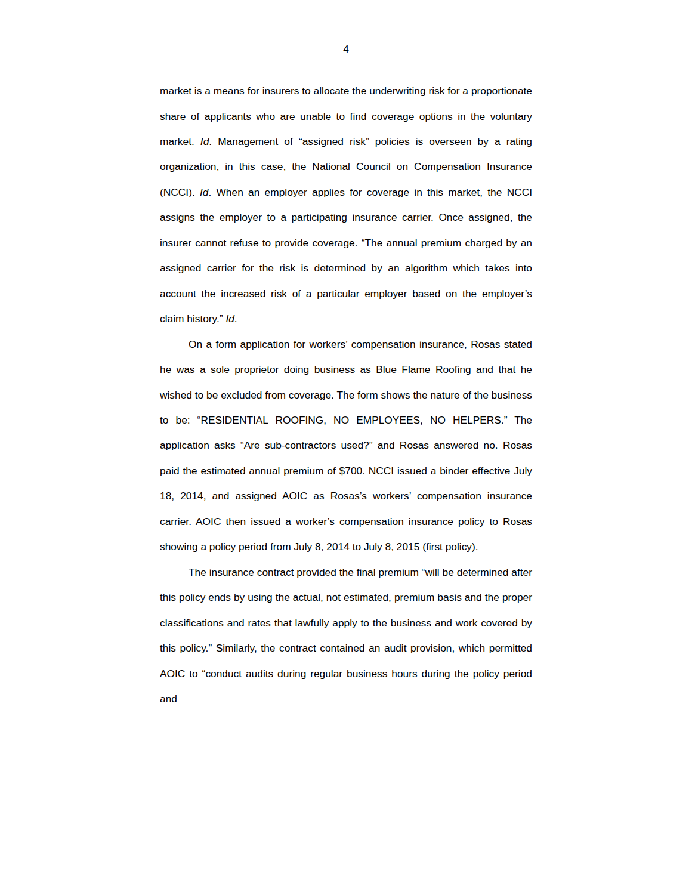4
market is a means for insurers to allocate the underwriting risk for a proportionate share of applicants who are unable to find coverage options in the voluntary market. Id. Management of “assigned risk” policies is overseen by a rating organization, in this case, the National Council on Compensation Insurance (NCCI). Id. When an employer applies for coverage in this market, the NCCI assigns the employer to a participating insurance carrier. Once assigned, the insurer cannot refuse to provide coverage. “The annual premium charged by an assigned carrier for the risk is determined by an algorithm which takes into account the increased risk of a particular employer based on the employer’s claim history.” Id.
On a form application for workers’ compensation insurance, Rosas stated he was a sole proprietor doing business as Blue Flame Roofing and that he wished to be excluded from coverage. The form shows the nature of the business to be: “RESIDENTIAL ROOFING, NO EMPLOYEES, NO HELPERS.” The application asks “Are sub-contractors used?” and Rosas answered no. Rosas paid the estimated annual premium of $700. NCCI issued a binder effective July 18, 2014, and assigned AOIC as Rosas’s workers’ compensation insurance carrier. AOIC then issued a worker’s compensation insurance policy to Rosas showing a policy period from July 8, 2014 to July 8, 2015 (first policy).
The insurance contract provided the final premium “will be determined after this policy ends by using the actual, not estimated, premium basis and the proper classifications and rates that lawfully apply to the business and work covered by this policy.” Similarly, the contract contained an audit provision, which permitted AOIC to “conduct audits during regular business hours during the policy period and